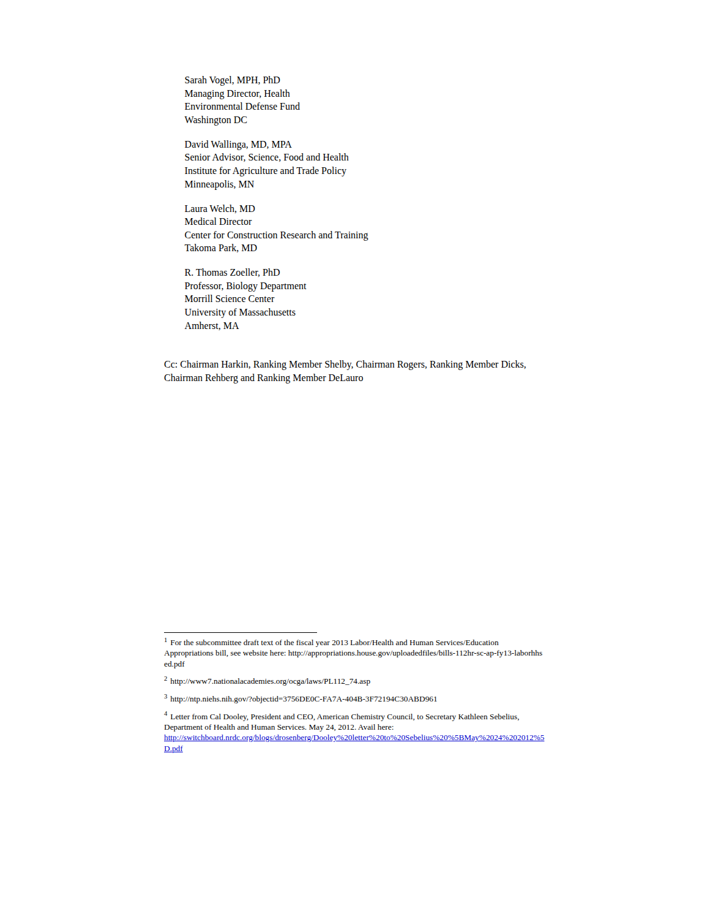Sarah Vogel, MPH, PhD
Managing Director, Health
Environmental Defense Fund
Washington DC
David Wallinga, MD, MPA
Senior Advisor, Science, Food and Health
Institute for Agriculture and Trade Policy
Minneapolis, MN
Laura Welch, MD
Medical Director
Center for Construction Research and Training
Takoma Park, MD
R. Thomas Zoeller, PhD
Professor, Biology Department
Morrill Science Center
University of Massachusetts
Amherst, MA
Cc: Chairman Harkin, Ranking Member Shelby, Chairman Rogers, Ranking Member Dicks, Chairman Rehberg and Ranking Member DeLauro
1 For the subcommittee draft text of the fiscal year 2013 Labor/Health and Human Services/Education Appropriations bill, see website here: http://appropriations.house.gov/uploadedfiles/bills-112hr-sc-ap-fy13-laborhhsed.pdf
2 http://www7.nationalacademies.org/ocga/laws/PL112_74.asp
3 http://ntp.niehs.nih.gov/?objectid=3756DE0C-FA7A-404B-3F72194C30ABD961
4 Letter from Cal Dooley, President and CEO, American Chemistry Council, to Secretary Kathleen Sebelius, Department of Health and Human Services. May 24, 2012. Avail here:
http://switchboard.nrdc.org/blogs/drosenberg/Dooley%20letter%20to%20Sebelius%20%5BMay%2024%202012%5D.pdf